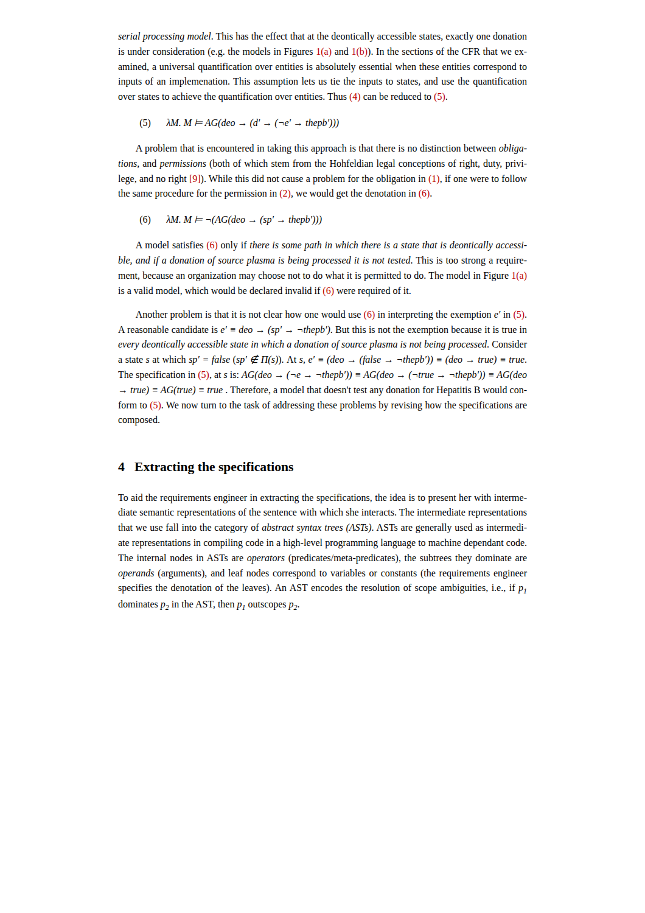serial processing model. This has the effect that at the deontically accessible states, exactly one donation is under consideration (e.g. the models in Figures 1(a) and 1(b)). In the sections of the CFR that we examined, a universal quantification over entities is absolutely essential when these entities correspond to inputs of an implemenation. This assumption lets us tie the inputs to states, and use the quantification over states to achieve the quantification over entities. Thus (4) can be reduced to (5).
(5) λM. M ⊨ AG(deo → (d′ → (¬e′ → thepb′)))
A problem that is encountered in taking this approach is that there is no distinction between obligations, and permissions (both of which stem from the Hohfeldian legal conceptions of right, duty, privilege, and no right [9]). While this did not cause a problem for the obligation in (1), if one were to follow the same procedure for the permission in (2), we would get the denotation in (6).
(6) λM. M ⊨ ¬(AG(deo → (sp′ → thepb′)))
A model satisfies (6) only if there is some path in which there is a state that is deontically accessible, and if a donation of source plasma is being processed it is not tested. This is too strong a requirement, because an organization may choose not to do what it is permitted to do. The model in Figure 1(a) is a valid model, which would be declared invalid if (6) were required of it.
Another problem is that it is not clear how one would use (6) in interpreting the exemption e′ in (5). A reasonable candidate is e′ ≡ deo → (sp′ → ¬thepb′). But this is not the exemption because it is true in every deontically accessible state in which a donation of source plasma is not being processed. Consider a state s at which sp′ = false (sp′ ∉ Π(s)). At s, e′ ≡ (deo → (false → ¬thepb′)) ≡ (deo → true) ≡ true. The specification in (5), at s is: AG(deo → (¬e → ¬thepb′)) ≡ AG(deo → (¬true → ¬thepb′)) ≡ AG(deo → true) ≡ AG(true) ≡ true . Therefore, a model that doesn't test any donation for Hepatitis B would conform to (5). We now turn to the task of addressing these problems by revising how the specifications are composed.
4 Extracting the specifications
To aid the requirements engineer in extracting the specifications, the idea is to present her with intermediate semantic representations of the sentence with which she interacts. The intermediate representations that we use fall into the category of abstract syntax trees (ASTs). ASTs are generally used as intermediate representations in compiling code in a high-level programming language to machine dependant code. The internal nodes in ASTs are operators (predicates/meta-predicates), the subtrees they dominate are operands (arguments), and leaf nodes correspond to variables or constants (the requirements engineer specifies the denotation of the leaves). An AST encodes the resolution of scope ambiguities, i.e., if p1 dominates p2 in the AST, then p1 outscopes p2.